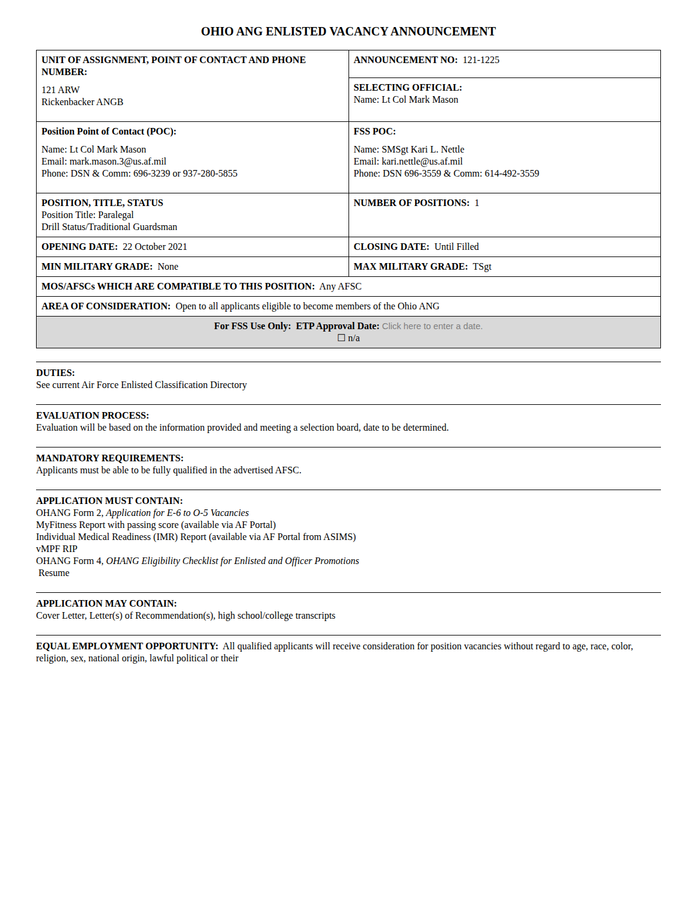OHIO ANG ENLISTED VACANCY ANNOUNCEMENT
| UNIT OF ASSIGNMENT, POINT OF CONTACT AND PHONE NUMBER: 121 ARW Rickenbacker ANGB | ANNOUNCEMENT NO: 121-1225 |
| SELECTING OFFICIAL: Name: Lt Col Mark Mason |
| Position Point of Contact (POC): Name: Lt Col Mark Mason Email: mark.mason.3@us.af.mil Phone: DSN & Comm: 696-3239 or 937-280-5855 | FSS POC: Name: SMSgt Kari L. Nettle Email: kari.nettle@us.af.mil Phone: DSN 696-3559 & Comm: 614-492-3559 |
| POSITION, TITLE, STATUS Position Title: Paralegal Drill Status/Traditional Guardsman | NUMBER OF POSITIONS: 1 |
| OPENING DATE: 22 October 2021 | CLOSING DATE: Until Filled |
| MIN MILITARY GRADE: None | MAX MILITARY GRADE: TSgt |
| MOS/AFSCs WHICH ARE COMPATIBLE TO THIS POSITION: Any AFSC |
| AREA OF CONSIDERATION: Open to all applicants eligible to become members of the Ohio ANG |
| For FSS Use Only: ETP Approval Date: Click here to enter a date. ☐ n/a |
DUTIES:
See current Air Force Enlisted Classification Directory
EVALUATION PROCESS:
Evaluation will be based on the information provided and meeting a selection board, date to be determined.
MANDATORY REQUIREMENTS:
Applicants must be able to be fully qualified in the advertised AFSC.
APPLICATION MUST CONTAIN:
OHANG Form 2, Application for E-6 to O-5 Vacancies
MyFitness Report with passing score (available via AF Portal)
Individual Medical Readiness (IMR) Report (available via AF Portal from ASIMS)
vMPF RIP
OHANG Form 4, OHANG Eligibility Checklist for Enlisted and Officer Promotions
Resume
APPLICATION MAY CONTAIN:
Cover Letter, Letter(s) of Recommendation(s), high school/college transcripts
EQUAL EMPLOYMENT OPPORTUNITY: All qualified applicants will receive consideration for position vacancies without regard to age, race, color, religion, sex, national origin, lawful political or their